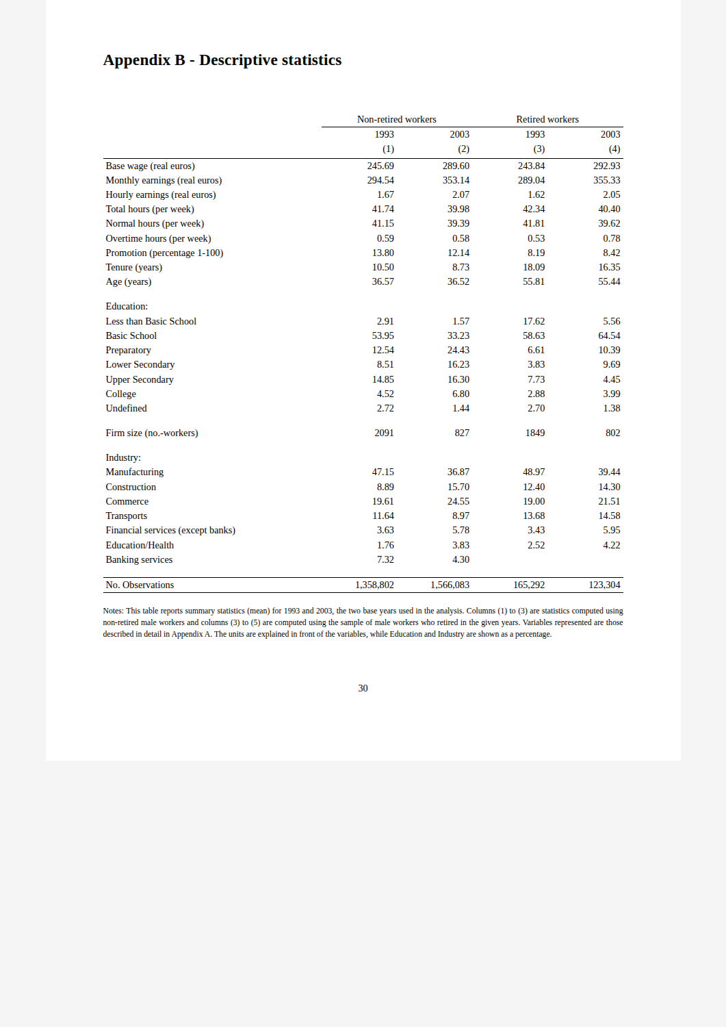Appendix B - Descriptive statistics
| | Non-retired workers | Retired workers |
| --- | --- | --- |
| | 1993 | 2003 | 1993 | 2003 |
| | (1) | (2) | (3) | (4) |
| Base wage (real euros) | 245.69 | 289.60 | 243.84 | 292.93 |
| Monthly earnings (real euros) | 294.54 | 353.14 | 289.04 | 355.33 |
| Hourly earnings (real euros) | 1.67 | 2.07 | 1.62 | 2.05 |
| Total hours (per week) | 41.74 | 39.98 | 42.34 | 40.40 |
| Normal hours (per week) | 41.15 | 39.39 | 41.81 | 39.62 |
| Overtime hours (per week) | 0.59 | 0.58 | 0.53 | 0.78 |
| Promotion (percentage 1-100) | 13.80 | 12.14 | 8.19 | 8.42 |
| Tenure (years) | 10.50 | 8.73 | 18.09 | 16.35 |
| Age (years) | 36.57 | 36.52 | 55.81 | 55.44 |
| Education: | | | | |
| Less than Basic School | 2.91 | 1.57 | 17.62 | 5.56 |
| Basic School | 53.95 | 33.23 | 58.63 | 64.54 |
| Preparatory | 12.54 | 24.43 | 6.61 | 10.39 |
| Lower Secondary | 8.51 | 16.23 | 3.83 | 9.69 |
| Upper Secondary | 14.85 | 16.30 | 7.73 | 4.45 |
| College | 4.52 | 6.80 | 2.88 | 3.99 |
| Undefined | 2.72 | 1.44 | 2.70 | 1.38 |
| Firm size (no.-workers) | 2091 | 827 | 1849 | 802 |
| Industry: | | | | |
| Manufacturing | 47.15 | 36.87 | 48.97 | 39.44 |
| Construction | 8.89 | 15.70 | 12.40 | 14.30 |
| Commerce | 19.61 | 24.55 | 19.00 | 21.51 |
| Transports | 11.64 | 8.97 | 13.68 | 14.58 |
| Financial services (except banks) | 3.63 | 5.78 | 3.43 | 5.95 |
| Education/Health | 1.76 | 3.83 | 2.52 | 4.22 |
| Banking services | 7.32 | 4.30 | | |
| No. Observations | 1,358,802 | 1,566,083 | 165,292 | 123,304 |
Notes: This table reports summary statistics (mean) for 1993 and 2003, the two base years used in the analysis. Columns (1) to (3) are statistics computed using non-retired male workers and columns (3) to (5) are computed using the sample of male workers who retired in the given years. Variables represented are those described in detail in Appendix A. The units are explained in front of the variables, while Education and Industry are shown as a percentage.
30